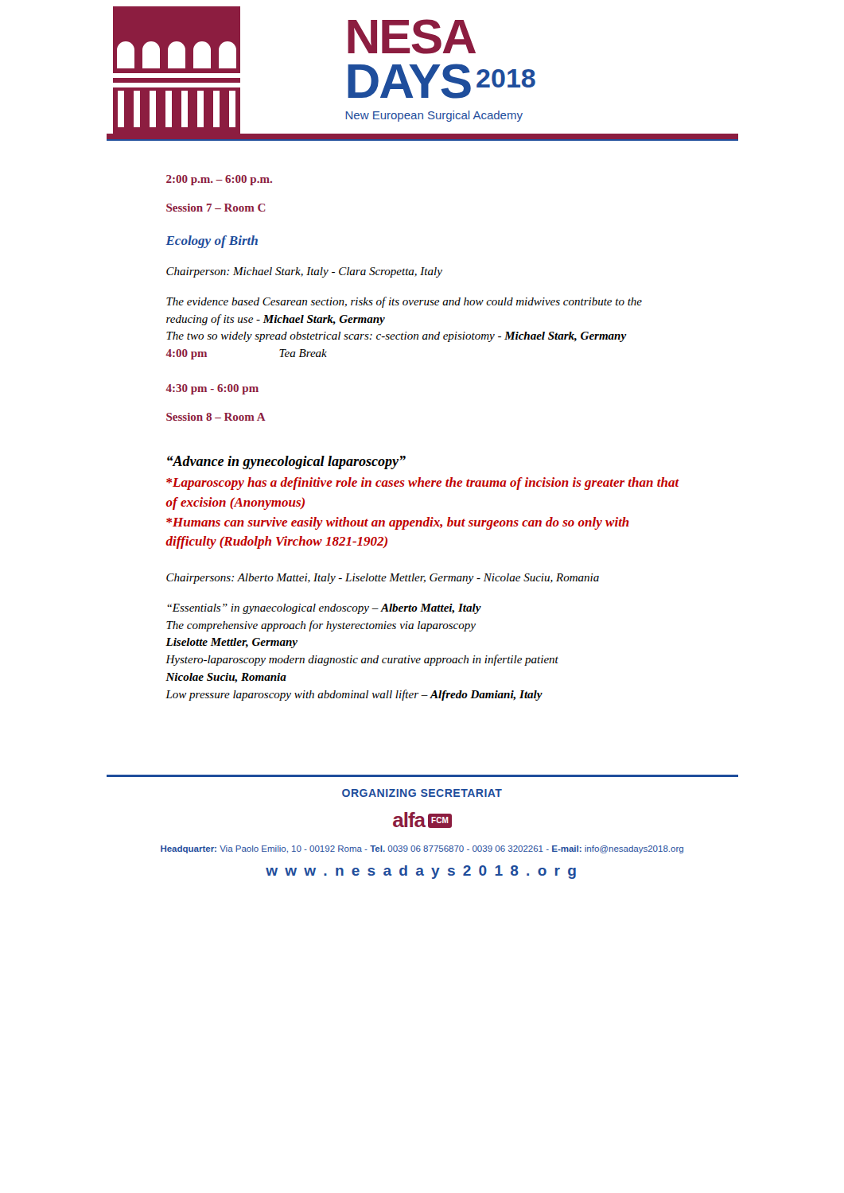NESA
DAYS 2018
New European Surgical Academy
2:00 p.m. – 6:00 p.m.
Session 7 – Room C
Ecology of Birth
Chairperson: Michael Stark, Italy - Clara Scropetta, Italy
The evidence based Cesarean section, risks of its overuse and how could midwives contribute to the reducing of its use - Michael Stark, Germany
The two so widely spread obstetrical scars: c-section and episiotomy - Michael Stark, Germany
4:00 pm Tea Break
4:30 pm - 6:00 pm
Session 8 – Room A
“Advance in gynecological laparoscopy”
*Laparoscopy has a definitive role in cases where the trauma of incision is greater than that of excision (Anonymous)
*Humans can survive easily without an appendix, but surgeons can do so only with difficulty (Rudolph Virchow 1821-1902)
Chairpersons: Alberto Mattei, Italy - Liselotte Mettler, Germany - Nicolae Suciu, Romania
“Essentials” in gynaecological endoscopy – Alberto Mattei, Italy
The comprehensive approach for hysterectomies via laparoscopy
Liselotte Mettler, Germany
Hystero-laparoscopy modern diagnostic and curative approach in infertile patient
Nicolae Suciu, Romania
Low pressure laparoscopy with abdominal wall lifter – Alfredo Damiani, Italy
ORGANIZING SECRETARIAT
alfa FCM
Headquarter: Via Paolo Emilio, 10 - 00192 Roma - Tel. 0039 06 87756870 - 0039 06 3202261 - E-mail: info@nesadays2018.org
w w w . n e s a d a y s 2 0 1 8 . o r g